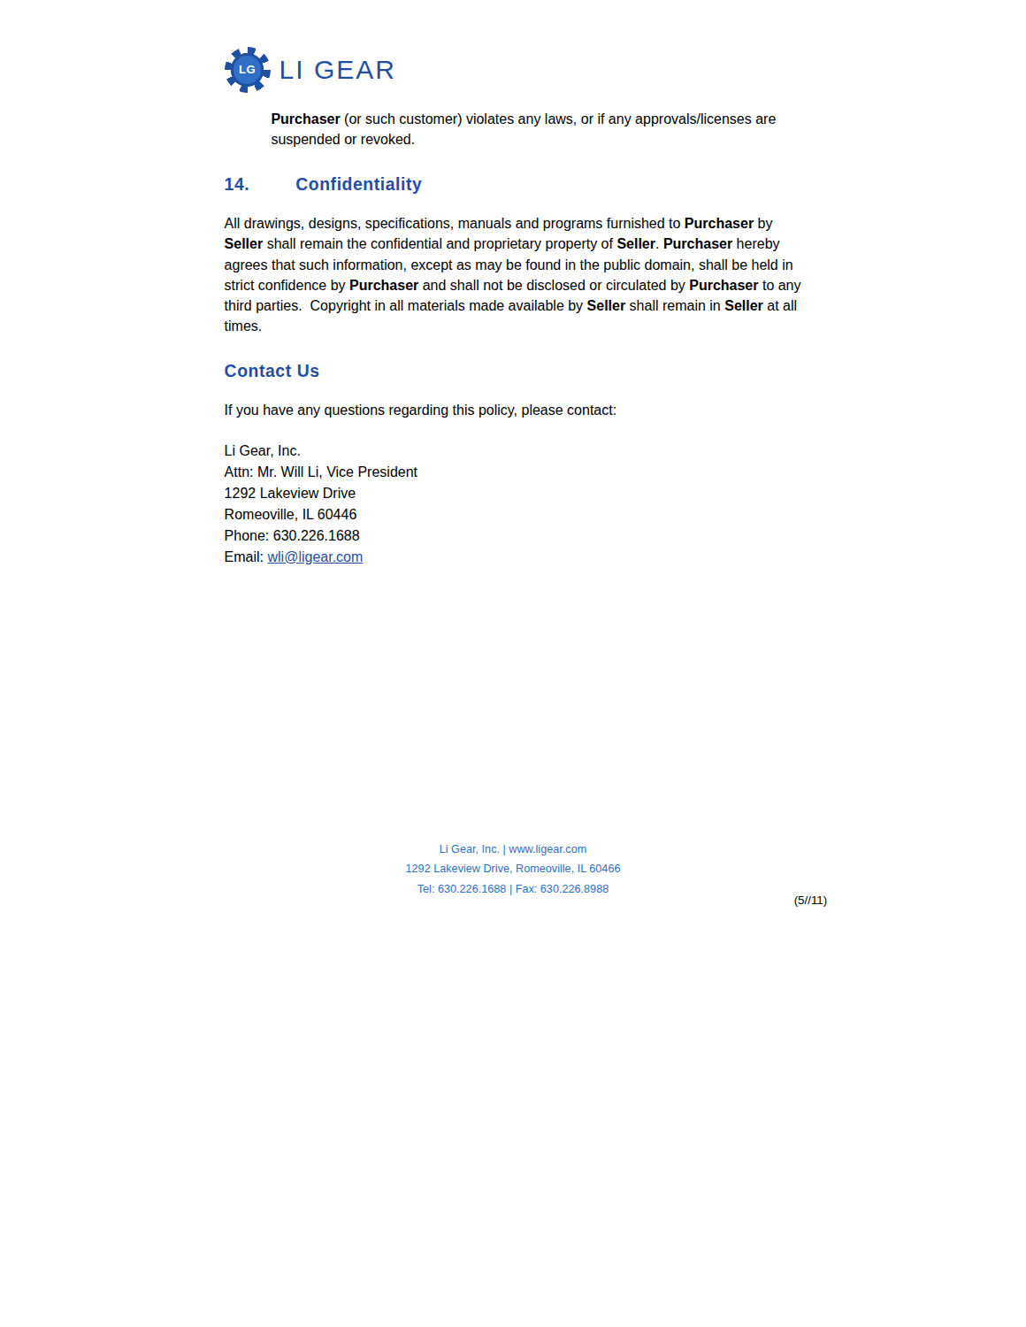LG
LI GEAR
Purchaser (or such customer) violates any laws, or if any approvals/licenses are suspended or revoked.
14. Confidentiality
All drawings, designs, specifications, manuals and programs furnished to Purchaser by Seller shall remain the confidential and proprietary property of Seller. Purchaser hereby agrees that such information, except as may be found in the public domain, shall be held in strict confidence by Purchaser and shall not be disclosed or circulated by Purchaser to any third parties. Copyright in all materials made available by Seller shall remain in Seller at all times.
Contact Us
If you have any questions regarding this policy, please contact:
Li Gear, Inc.
Attn: Mr. Will Li, Vice President
1292 Lakeview Drive
Romeoville, IL 60446
Phone: 630.226.1688
Email: wli@ligear.com
Li Gear, Inc. | www.ligear.com
1292 Lakeview Drive, Romeoville, IL 60466
Tel: 630.226.1688 | Fax: 630.226.8988
(5//11)